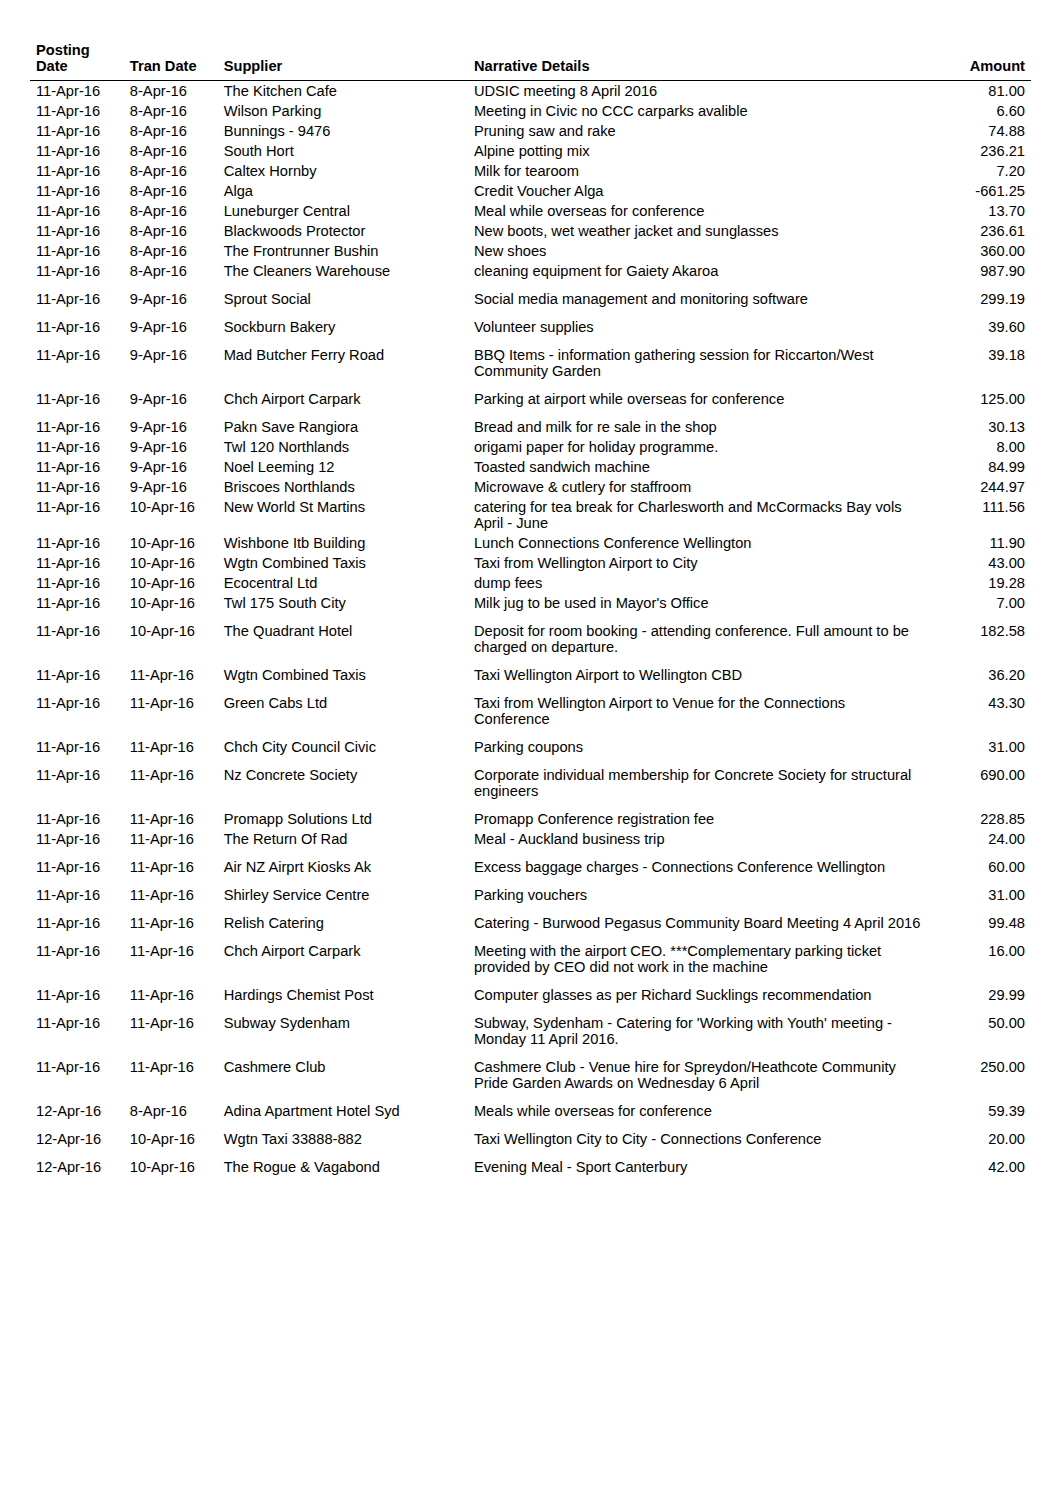| Posting Date | Tran Date | Supplier | Narrative Details | Amount |
| --- | --- | --- | --- | --- |
| 11-Apr-16 | 8-Apr-16 | The Kitchen Cafe | UDSIC meeting 8 April 2016 | 81.00 |
| 11-Apr-16 | 8-Apr-16 | Wilson Parking | Meeting in Civic no CCC carparks avalible | 6.60 |
| 11-Apr-16 | 8-Apr-16 | Bunnings - 9476 | Pruning saw and rake | 74.88 |
| 11-Apr-16 | 8-Apr-16 | South Hort | Alpine potting mix | 236.21 |
| 11-Apr-16 | 8-Apr-16 | Caltex Hornby | Milk for tearoom | 7.20 |
| 11-Apr-16 | 8-Apr-16 | Alga | Credit Voucher Alga | -661.25 |
| 11-Apr-16 | 8-Apr-16 | Luneburger Central | Meal while overseas for conference | 13.70 |
| 11-Apr-16 | 8-Apr-16 | Blackwoods Protector | New boots, wet weather jacket and sunglasses | 236.61 |
| 11-Apr-16 | 8-Apr-16 | The Frontrunner Bushin | New shoes | 360.00 |
| 11-Apr-16 | 8-Apr-16 | The Cleaners Warehouse | cleaning equipment for Gaiety Akaroa | 987.90 |
| 11-Apr-16 | 9-Apr-16 | Sprout Social | Social media management and monitoring software | 299.19 |
| 11-Apr-16 | 9-Apr-16 | Sockburn Bakery | Volunteer supplies | 39.60 |
| 11-Apr-16 | 9-Apr-16 | Mad Butcher Ferry Road | BBQ Items - information gathering session for Riccarton/West Community Garden | 39.18 |
| 11-Apr-16 | 9-Apr-16 | Chch Airport Carpark | Parking at airport while overseas for conference | 125.00 |
| 11-Apr-16 | 9-Apr-16 | Pakn Save Rangiora | Bread and milk for re sale in the shop | 30.13 |
| 11-Apr-16 | 9-Apr-16 | Twl 120 Northlands | origami paper for holiday programme. | 8.00 |
| 11-Apr-16 | 9-Apr-16 | Noel Leeming 12 | Toasted sandwich machine | 84.99 |
| 11-Apr-16 | 9-Apr-16 | Briscoes Northlands | Microwave & cutlery for staffroom | 244.97 |
| 11-Apr-16 | 10-Apr-16 | New World St Martins | catering for tea break for Charlesworth and McCormacks Bay vols April - June | 111.56 |
| 11-Apr-16 | 10-Apr-16 | Wishbone Itb Building | Lunch Connections Conference Wellington | 11.90 |
| 11-Apr-16 | 10-Apr-16 | Wgtn Combined Taxis | Taxi from Wellington Airport to City | 43.00 |
| 11-Apr-16 | 10-Apr-16 | Ecocentral Ltd | dump fees | 19.28 |
| 11-Apr-16 | 10-Apr-16 | Twl 175 South City | Milk jug to be used in Mayor's Office | 7.00 |
| 11-Apr-16 | 10-Apr-16 | The Quadrant Hotel | Deposit for room booking - attending conference. Full amount to be charged on departure. | 182.58 |
| 11-Apr-16 | 11-Apr-16 | Wgtn Combined Taxis | Taxi Wellington Airport to Wellington CBD | 36.20 |
| 11-Apr-16 | 11-Apr-16 | Green Cabs Ltd | Taxi from Wellington Airport to Venue for the Connections Conference | 43.30 |
| 11-Apr-16 | 11-Apr-16 | Chch City Council Civic | Parking coupons | 31.00 |
| 11-Apr-16 | 11-Apr-16 | Nz Concrete Society | Corporate individual membership for Concrete Society for structural engineers | 690.00 |
| 11-Apr-16 | 11-Apr-16 | Promapp Solutions Ltd | Promapp Conference registration fee | 228.85 |
| 11-Apr-16 | 11-Apr-16 | The Return Of Rad | Meal - Auckland business trip | 24.00 |
| 11-Apr-16 | 11-Apr-16 | Air NZ Airprt Kiosks Ak | Excess baggage charges - Connections Conference Wellington | 60.00 |
| 11-Apr-16 | 11-Apr-16 | Shirley Service Centre | Parking vouchers | 31.00 |
| 11-Apr-16 | 11-Apr-16 | Relish Catering | Catering - Burwood Pegasus Community Board Meeting 4 April 2016 | 99.48 |
| 11-Apr-16 | 11-Apr-16 | Chch Airport Carpark | Meeting with the airport CEO. ***Complementary parking ticket provided by CEO did not work in the machine | 16.00 |
| 11-Apr-16 | 11-Apr-16 | Hardings Chemist Post | Computer glasses as per Richard Sucklings recommendation | 29.99 |
| 11-Apr-16 | 11-Apr-16 | Subway Sydenham | Subway, Sydenham - Catering for 'Working with Youth' meeting - Monday 11 April 2016. | 50.00 |
| 11-Apr-16 | 11-Apr-16 | Cashmere Club | Cashmere Club - Venue hire for Spreydon/Heathcote Community Pride Garden Awards on Wednesday 6 April | 250.00 |
| 12-Apr-16 | 8-Apr-16 | Adina Apartment Hotel Syd | Meals while overseas for conference | 59.39 |
| 12-Apr-16 | 10-Apr-16 | Wgtn Taxi 33888-882 | Taxi Wellington City to City - Connections Conference | 20.00 |
| 12-Apr-16 | 10-Apr-16 | The Rogue & Vagabond | Evening Meal - Sport Canterbury | 42.00 |